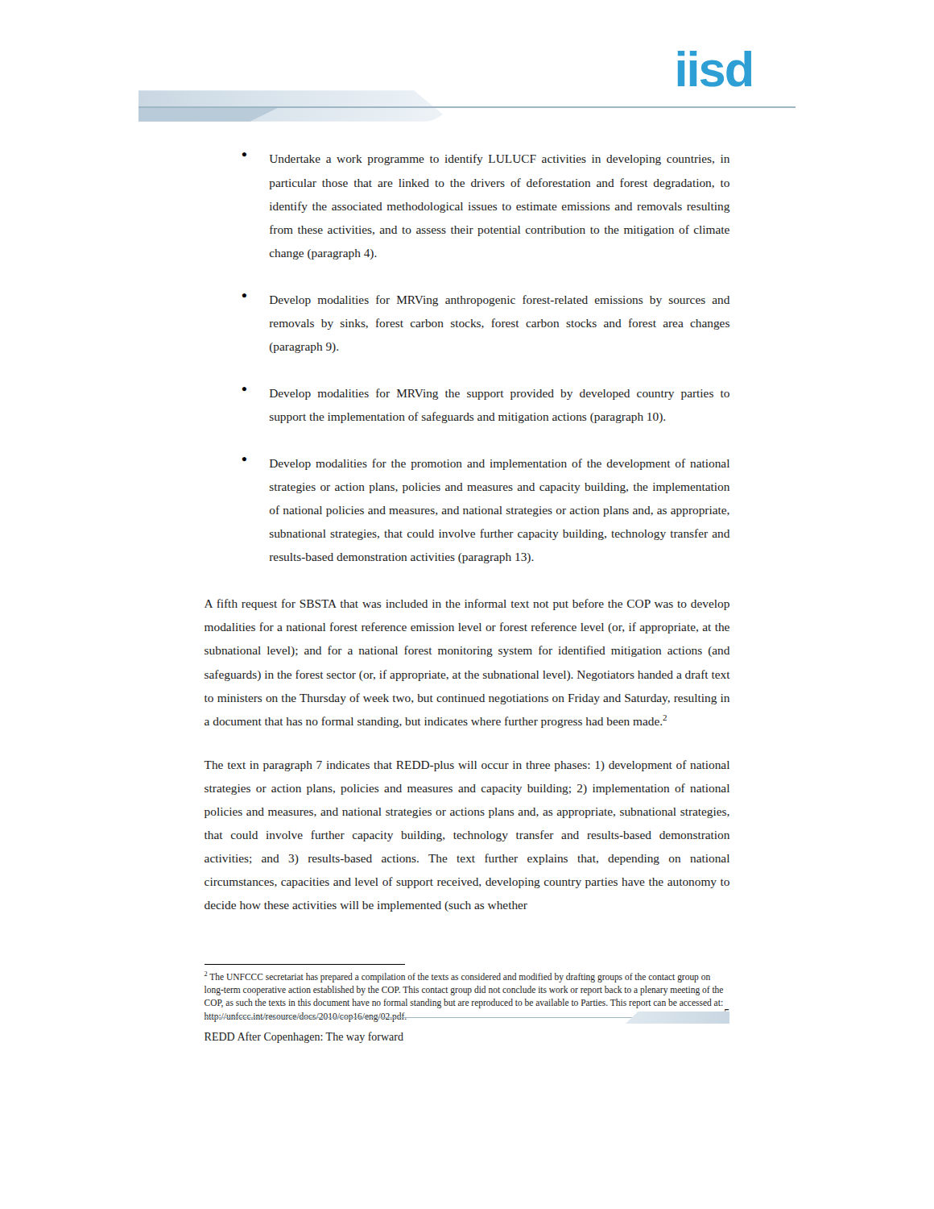iisd
Undertake a work programme to identify LULUCF activities in developing countries, in particular those that are linked to the drivers of deforestation and forest degradation, to identify the associated methodological issues to estimate emissions and removals resulting from these activities, and to assess their potential contribution to the mitigation of climate change (paragraph 4).
Develop modalities for MRVing anthropogenic forest-related emissions by sources and removals by sinks, forest carbon stocks, forest carbon stocks and forest area changes (paragraph 9).
Develop modalities for MRVing the support provided by developed country parties to support the implementation of safeguards and mitigation actions (paragraph 10).
Develop modalities for the promotion and implementation of the development of national strategies or action plans, policies and measures and capacity building, the implementation of national policies and measures, and national strategies or action plans and, as appropriate, subnational strategies, that could involve further capacity building, technology transfer and results-based demonstration activities (paragraph 13).
A fifth request for SBSTA that was included in the informal text not put before the COP was to develop modalities for a national forest reference emission level or forest reference level (or, if appropriate, at the subnational level); and for a national forest monitoring system for identified mitigation actions (and safeguards) in the forest sector (or, if appropriate, at the subnational level). Negotiators handed a draft text to ministers on the Thursday of week two, but continued negotiations on Friday and Saturday, resulting in a document that has no formal standing, but indicates where further progress had been made.2
The text in paragraph 7 indicates that REDD-plus will occur in three phases: 1) development of national strategies or action plans, policies and measures and capacity building; 2) implementation of national policies and measures, and national strategies or actions plans and, as appropriate, subnational strategies, that could involve further capacity building, technology transfer and results-based demonstration activities; and 3) results-based actions. The text further explains that, depending on national circumstances, capacities and level of support received, developing country parties have the autonomy to decide how these activities will be implemented (such as whether
2 The UNFCCC secretariat has prepared a compilation of the texts as considered and modified by drafting groups of the contact group on long-term cooperative action established by the COP. This contact group did not conclude its work or report back to a plenary meeting of the COP, as such the texts in this document have no formal standing but are reproduced to be available to Parties. This report can be accessed at:
http://unfccc.int/resource/docs/2010/cop16/eng/02.pdf.
5
REDD After Copenhagen: The way forward